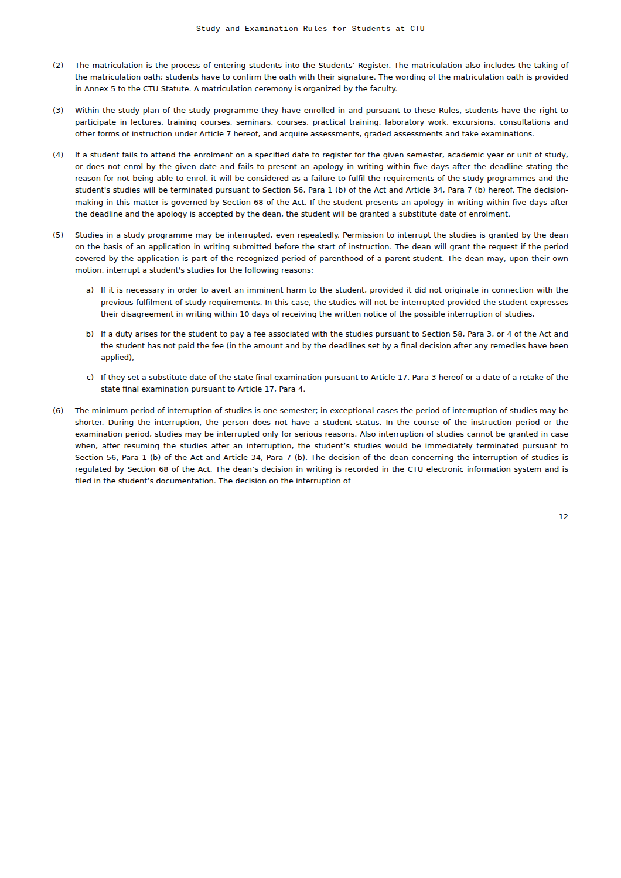Study and Examination Rules for Students at CTU
(2) The matriculation is the process of entering students into the Students’ Register. The matriculation also includes the taking of the matriculation oath; students have to confirm the oath with their signature. The wording of the matriculation oath is provided in Annex 5 to the CTU Statute. A matriculation ceremony is organized by the faculty.
(3) Within the study plan of the study programme they have enrolled in and pursuant to these Rules, students have the right to participate in lectures, training courses, seminars, courses, practical training, laboratory work, excursions, consultations and other forms of instruction under Article 7 hereof, and acquire assessments, graded assessments and take examinations.
(4) If a student fails to attend the enrolment on a specified date to register for the given semester, academic year or unit of study, or does not enrol by the given date and fails to present an apology in writing within five days after the deadline stating the reason for not being able to enrol, it will be considered as a failure to fulfil the requirements of the study programmes and the student's studies will be terminated pursuant to Section 56, Para 1 (b) of the Act and Article 34, Para 7 (b) hereof. The decision-making in this matter is governed by Section 68 of the Act. If the student presents an apology in writing within five days after the deadline and the apology is accepted by the dean, the student will be granted a substitute date of enrolment.
(5) Studies in a study programme may be interrupted, even repeatedly. Permission to interrupt the studies is granted by the dean on the basis of an application in writing submitted before the start of instruction. The dean will grant the request if the period covered by the application is part of the recognized period of parenthood of a parent-student. The dean may, upon their own motion, interrupt a student's studies for the following reasons:
a) If it is necessary in order to avert an imminent harm to the student, provided it did not originate in connection with the previous fulfilment of study requirements. In this case, the studies will not be interrupted provided the student expresses their disagreement in writing within 10 days of receiving the written notice of the possible interruption of studies,
b) If a duty arises for the student to pay a fee associated with the studies pursuant to Section 58, Para 3, or 4 of the Act and the student has not paid the fee (in the amount and by the deadlines set by a final decision after any remedies have been applied),
c) If they set a substitute date of the state final examination pursuant to Article 17, Para 3 hereof or a date of a retake of the state final examination pursuant to Article 17, Para 4.
(6) The minimum period of interruption of studies is one semester; in exceptional cases the period of interruption of studies may be shorter. During the interruption, the person does not have a student status. In the course of the instruction period or the examination period, studies may be interrupted only for serious reasons. Also interruption of studies cannot be granted in case when, after resuming the studies after an interruption, the student’s studies would be immediately terminated pursuant to Section 56, Para 1 (b) of the Act and Article 34, Para 7 (b). The decision of the dean concerning the interruption of studies is regulated by Section 68 of the Act. The dean’s decision in writing is recorded in the CTU electronic information system and is filed in the student’s documentation. The decision on the interruption of
12